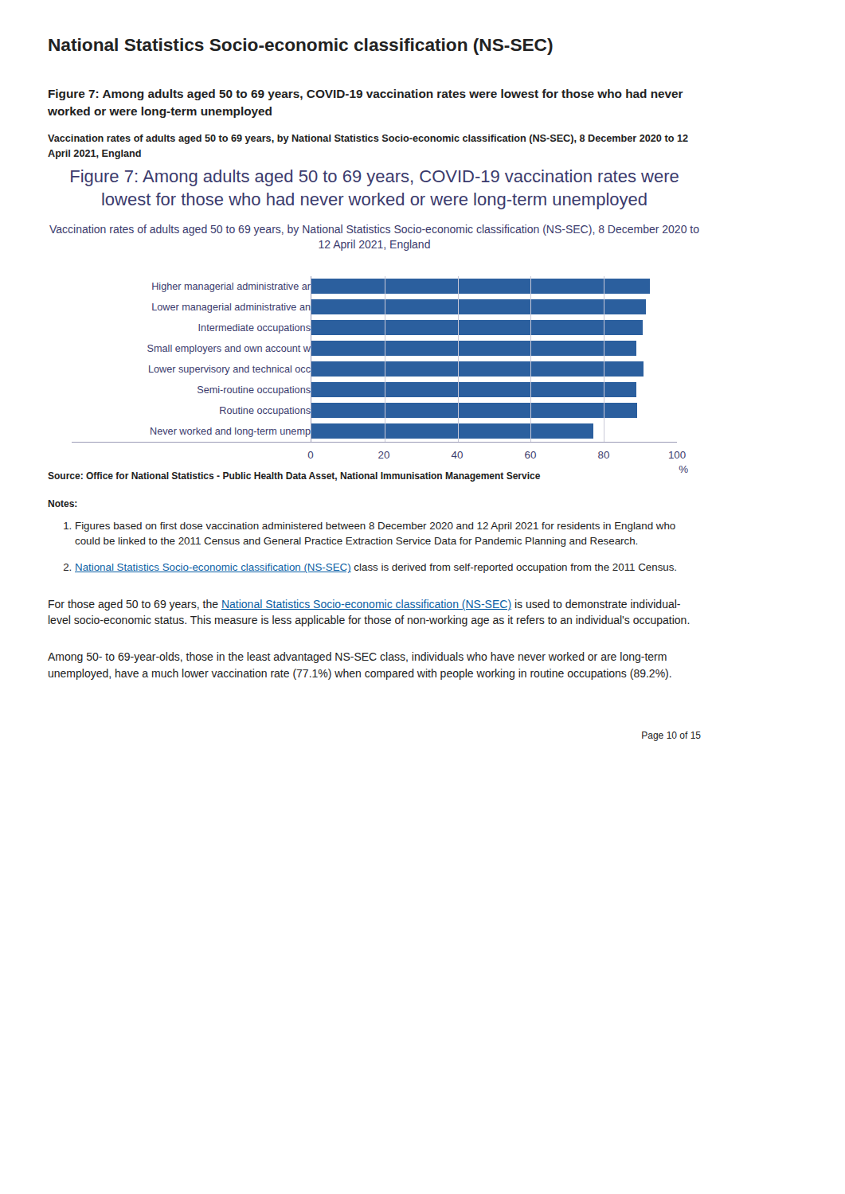National Statistics Socio-economic classification (NS-SEC)
Figure 7: Among adults aged 50 to 69 years, COVID-19 vaccination rates were lowest for those who had never worked or were long-term unemployed
Vaccination rates of adults aged 50 to 69 years, by National Statistics Socio-economic classification (NS-SEC), 8 December 2020 to 12 April 2021, England
Figure 7: Among adults aged 50 to 69 years, COVID-19 vaccination rates were lowest for those who had never worked or were long-term unemployed
Vaccination rates of adults aged 50 to 69 years, by National Statistics Socio-economic classification (NS-SEC), 8 December 2020 to 12 April 2021, England
| Higher managerial administrative ar | |
| Lower managerial administrative an | |
| Intermediate occupations | |
| Small employers and own account w | |
| Lower supervisory and technical occ | |
| Semi-routine occupations | |
| Routine occupations | |
| Never worked and long-term unemp | |
0 20 40 60 80 100 %
Source: Office for National Statistics - Public Health Data Asset, National Immunisation Management Service
Notes:
Figures based on first dose vaccination administered between 8 December 2020 and 12 April 2021 for residents in England who could be linked to the 2011 Census and General Practice Extraction Service Data for Pandemic Planning and Research.
National Statistics Socio-economic classification (NS-SEC) class is derived from self-reported occupation from the 2011 Census.
For those aged 50 to 69 years, the National Statistics Socio-economic classification (NS-SEC) is used to demonstrate individual-level socio-economic status. This measure is less applicable for those of non-working age as it refers to an individual's occupation.
Among 50- to 69-year-olds, those in the least advantaged NS-SEC class, individuals who have never worked or are long-term unemployed, have a much lower vaccination rate (77.1%) when compared with people working in routine occupations (89.2%).
Page 10 of 15